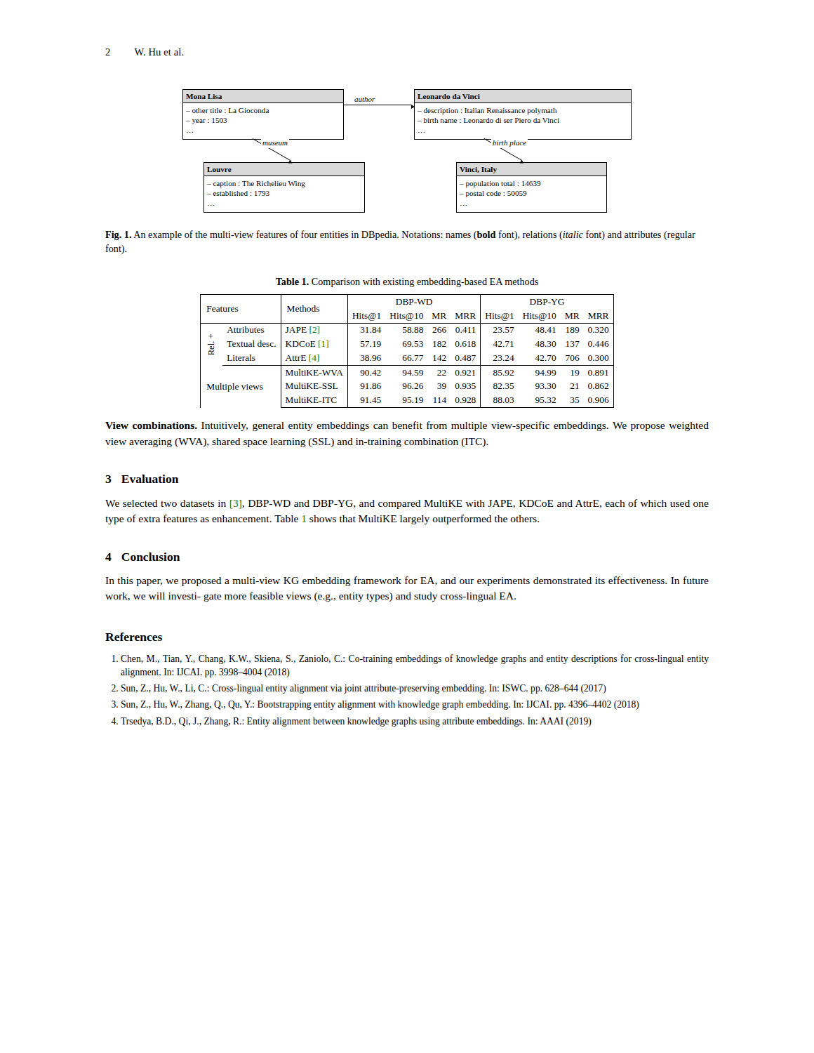2 W. Hu et al.
Mona Lisa
– other title : La Gioconda
– year : 1503
…
Leonardo da Vinci
– description : Italian Renaissance polymath
– birth name : Leonardo di ser Piero da Vinci
…
Louvre
– caption : The Richelieu Wing
– established : 1793
…
Vinci, Italy
– population total : 14639
– postal code : 50059
…
author
museum
birth place
Fig. 1. An example of the multi-view features of four entities in DBpedia. Notations: names (bold font), relations (italic font) and attributes (regular font).
Table 1. Comparison with existing embedding-based EA methods
| Features | Methods | DBP-WD | DBP-YG |
| Hits@1 | Hits@10 | MR | MRR | Hits@1 | Hits@10 | MR | MRR |
| Rel. + | Attributes | JAPE [2] | 31.84 | 58.88 | 266 | 0.411 | 23.57 | 48.41 | 189 | 0.320 |
| Textual desc. | KDCoE [1] | 57.19 | 69.53 | 182 | 0.618 | 42.71 | 48.30 | 137 | 0.446 |
| Literals | AttrE [4] | 38.96 | 66.77 | 142 | 0.487 | 23.24 | 42.70 | 706 | 0.300 |
| Multiple views | MultiKE-WVA | 90.42 | 94.59 | 22 | 0.921 | 85.92 | 94.99 | 19 | 0.891 |
| MultiKE-SSL | 91.86 | 96.26 | 39 | 0.935 | 82.35 | 93.30 | 21 | 0.862 |
| MultiKE-ITC | 91.45 | 95.19 | 114 | 0.928 | 88.03 | 95.32 | 35 | 0.906 |
View combinations. Intuitively, general entity embeddings can benefit from multiple view-specific embeddings. We propose weighted view averaging (WVA), shared space learning (SSL) and in-training combination (ITC).
3 Evaluation
We selected two datasets in [3], DBP-WD and DBP-YG, and compared MultiKE with JAPE, KDCoE and AttrE, each of which used one type of extra features as enhancement. Table 1 shows that MultiKE largely outperformed the others.
4 Conclusion
In this paper, we proposed a multi-view KG embedding framework for EA, and our experiments demonstrated its effectiveness. In future work, we will investi- gate more feasible views (e.g., entity types) and study cross-lingual EA.
References
Chen, M., Tian, Y., Chang, K.W., Skiena, S., Zaniolo, C.: Co-training embeddings of knowledge graphs and entity descriptions for cross-lingual entity alignment. In: IJCAI. pp. 3998–4004 (2018)
Sun, Z., Hu, W., Li, C.: Cross-lingual entity alignment via joint attribute-preserving embedding. In: ISWC. pp. 628–644 (2017)
Sun, Z., Hu, W., Zhang, Q., Qu, Y.: Bootstrapping entity alignment with knowledge graph embedding. In: IJCAI. pp. 4396–4402 (2018)
Trsedya, B.D., Qi, J., Zhang, R.: Entity alignment between knowledge graphs using attribute embeddings. In: AAAI (2019)